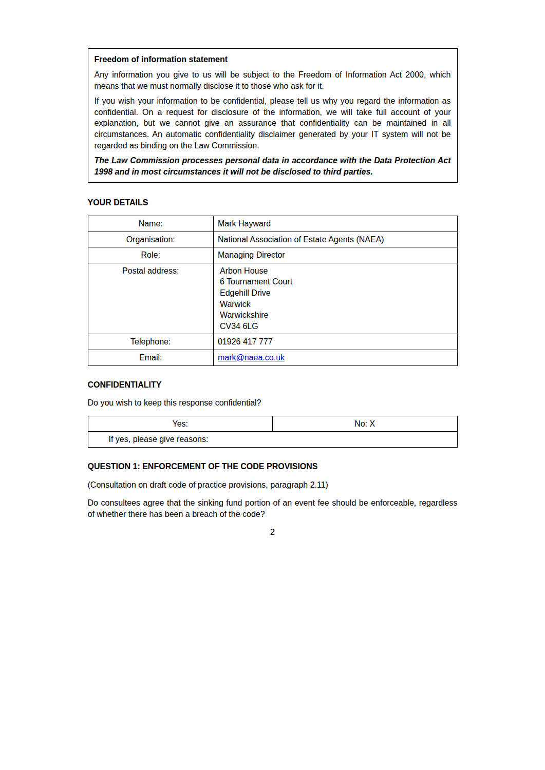Freedom of information statement
Any information you give to us will be subject to the Freedom of Information Act 2000, which means that we must normally disclose it to those who ask for it.
If you wish your information to be confidential, please tell us why you regard the information as confidential. On a request for disclosure of the information, we will take full account of your explanation, but we cannot give an assurance that confidentiality can be maintained in all circumstances. An automatic confidentiality disclaimer generated by your IT system will not be regarded as binding on the Law Commission.
The Law Commission processes personal data in accordance with the Data Protection Act 1998 and in most circumstances it will not be disclosed to third parties.
YOUR DETAILS
| Name: | Mark Hayward |
| Organisation: | National Association of Estate Agents (NAEA) |
| Role: | Managing Director |
| Postal address: | Arbon House 6 Tournament Court Edgehill Drive Warwick Warwickshire CV34 6LG |
| Telephone: | 01926 417 777 |
| Email: | mark@naea.co.uk |
CONFIDENTIALITY
Do you wish to keep this response confidential?
| Yes: | No: X |
| If yes, please give reasons: |
QUESTION 1: ENFORCEMENT OF THE CODE PROVISIONS
(Consultation on draft code of practice provisions, paragraph 2.11)
Do consultees agree that the sinking fund portion of an event fee should be enforceable, regardless of whether there has been a breach of the code?
2